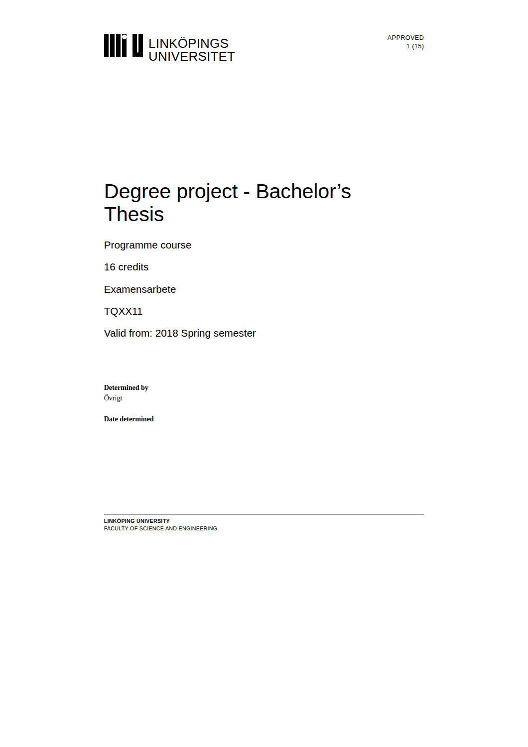LINKÖPINGS UNIVERSITET
APPROVED
1 (15)
Degree project - Bachelor’s
Thesis
Programme course
16 credits
Examensarbete
TQXX11
Valid from: 2018 Spring semester
Determined by
Övrigt
Date determined
LINKÖPING UNIVERSITY
FACULTY OF SCIENCE AND ENGINEERING